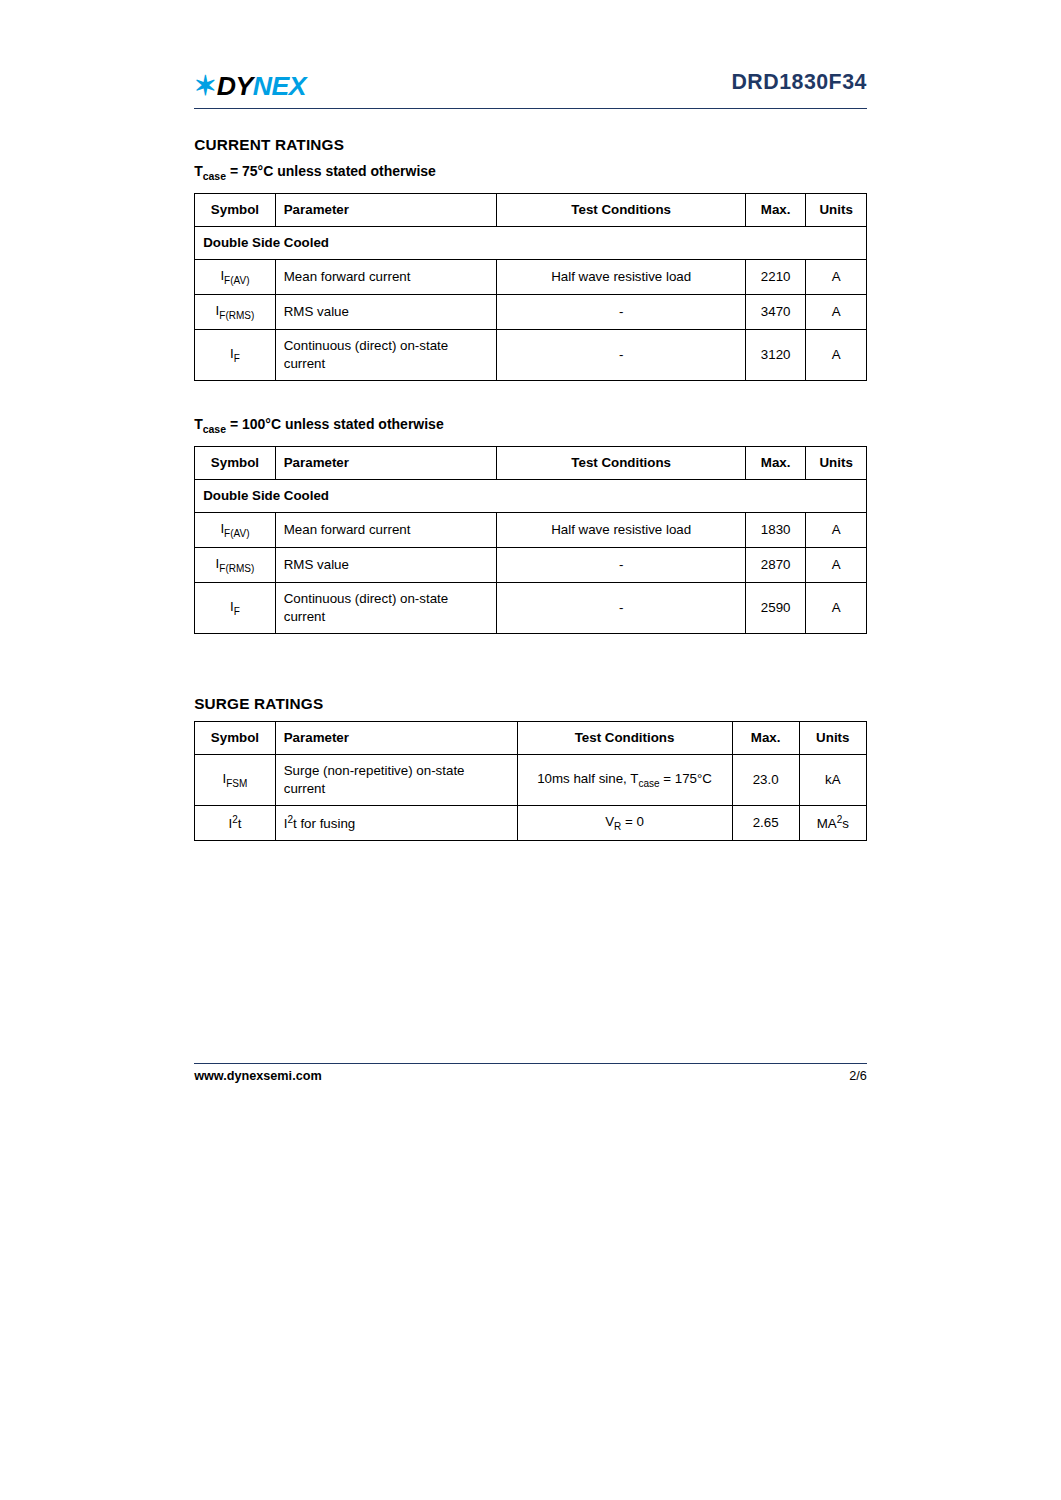✶DY NEX
DRD1830F34
CURRENT RATINGS
Tcase = 75°C unless stated otherwise
| Symbol | Parameter | Test Conditions | Max. | Units |
| --- | --- | --- | --- | --- |
| Double Side Cooled |
| I F(AV) | Mean forward current | Half wave resistive load | 2210 | A |
| I F(RMS) | RMS value | - | 3470 | A |
| I F | Continuous (direct) on-state current | - | 3120 | A |
Tcase = 100°C unless stated otherwise
| Symbol | Parameter | Test Conditions | Max. | Units |
| --- | --- | --- | --- | --- |
| Double Side Cooled |
| I F(AV) | Mean forward current | Half wave resistive load | 1830 | A |
| I F(RMS) | RMS value | - | 2870 | A |
| I F | Continuous (direct) on-state current | - | 2590 | A |
SURGE RATINGS
| Symbol | Parameter | Test Conditions | Max. | Units |
| --- | --- | --- | --- | --- |
| I FSM | Surge (non-repetitive) on-state current | 10ms half sine, T case = 175°C | 23.0 | kA |
| I 2 t | I 2 t for fusing | V R = 0 | 2.65 | MA 2 s |
www.dynexsemi.com
2/6